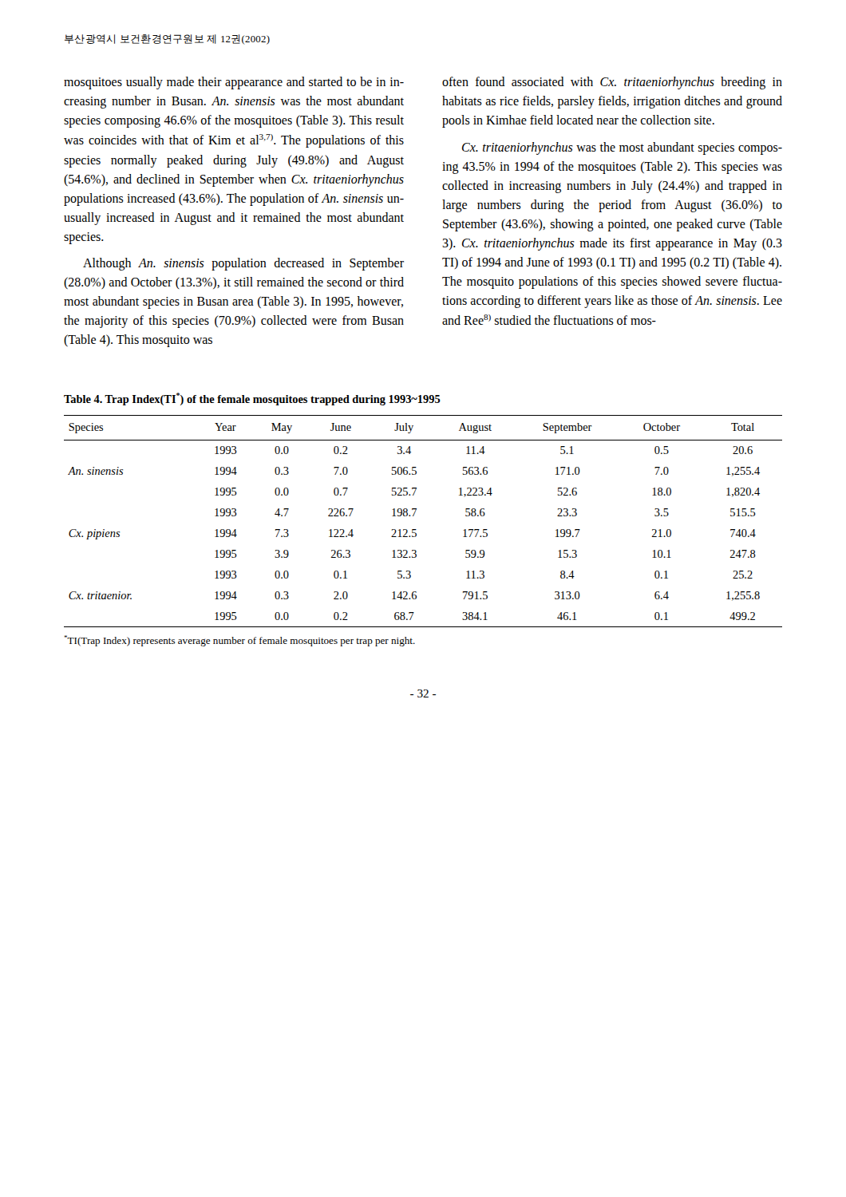부산광역시 보건환경연구원보 제 12권(2002)
mosquitoes usually made their appearance and started to be in increasing number in Busan. An. sinensis was the most abundant species composing 46.6% of the mosquitoes (Table 3). This result was coincides with that of Kim et al3,7). The populations of this species normally peaked during July (49.8%) and August (54.6%), and declined in September when Cx. tritaeniorhynchus populations increased (43.6%). The population of An. sinensis unusually increased in August and it remained the most abundant species.
Although An. sinensis population decreased in September (28.0%) and October (13.3%), it still remained the second or third most abundant species in Busan area (Table 3). In 1995, however, the majority of this species (70.9%) collected were from Busan (Table 4). This mosquito was
often found associated with Cx. tritaeniorhynchus breeding in habitats as rice fields, parsley fields, irrigation ditches and ground pools in Kimhae field located near the collection site.
Cx. tritaeniorhynchus was the most abundant species composing 43.5% in 1994 of the mosquitoes (Table 2). This species was collected in increasing numbers in July (24.4%) and trapped in large numbers during the period from August (36.0%) to September (43.6%), showing a pointed, one peaked curve (Table 3). Cx. tritaeniorhynchus made its first appearance in May (0.3 TI) of 1994 and June of 1993 (0.1 TI) and 1995 (0.2 TI) (Table 4). The mosquito populations of this species showed severe fluctuations according to different years like as those of An. sinensis. Lee and Ree8) studied the fluctuations of mos-
Table 4. Trap Index(TI * ) of the female mosquitoes trapped during 1993~1995
| Species | Year | May | June | July | August | September | October | Total |
| --- | --- | --- | --- | --- | --- | --- | --- | --- |
| | 1993 | 0.0 | 0.2 | 3.4 | 11.4 | 5.1 | 0.5 | 20.6 |
| An. sinensis | 1994 | 0.3 | 7.0 | 506.5 | 563.6 | 171.0 | 7.0 | 1,255.4 |
| | 1995 | 0.0 | 0.7 | 525.7 | 1,223.4 | 52.6 | 18.0 | 1,820.4 |
| | 1993 | 4.7 | 226.7 | 198.7 | 58.6 | 23.3 | 3.5 | 515.5 |
| Cx. pipiens | 1994 | 7.3 | 122.4 | 212.5 | 177.5 | 199.7 | 21.0 | 740.4 |
| | 1995 | 3.9 | 26.3 | 132.3 | 59.9 | 15.3 | 10.1 | 247.8 |
| | 1993 | 0.0 | 0.1 | 5.3 | 11.3 | 8.4 | 0.1 | 25.2 |
| Cx. tritaenior. | 1994 | 0.3 | 2.0 | 142.6 | 791.5 | 313.0 | 6.4 | 1,255.8 |
| | 1995 | 0.0 | 0.2 | 68.7 | 384.1 | 46.1 | 0.1 | 499.2 |
*TI(Trap Index) represents average number of female mosquitoes per trap per night.
- 32 -